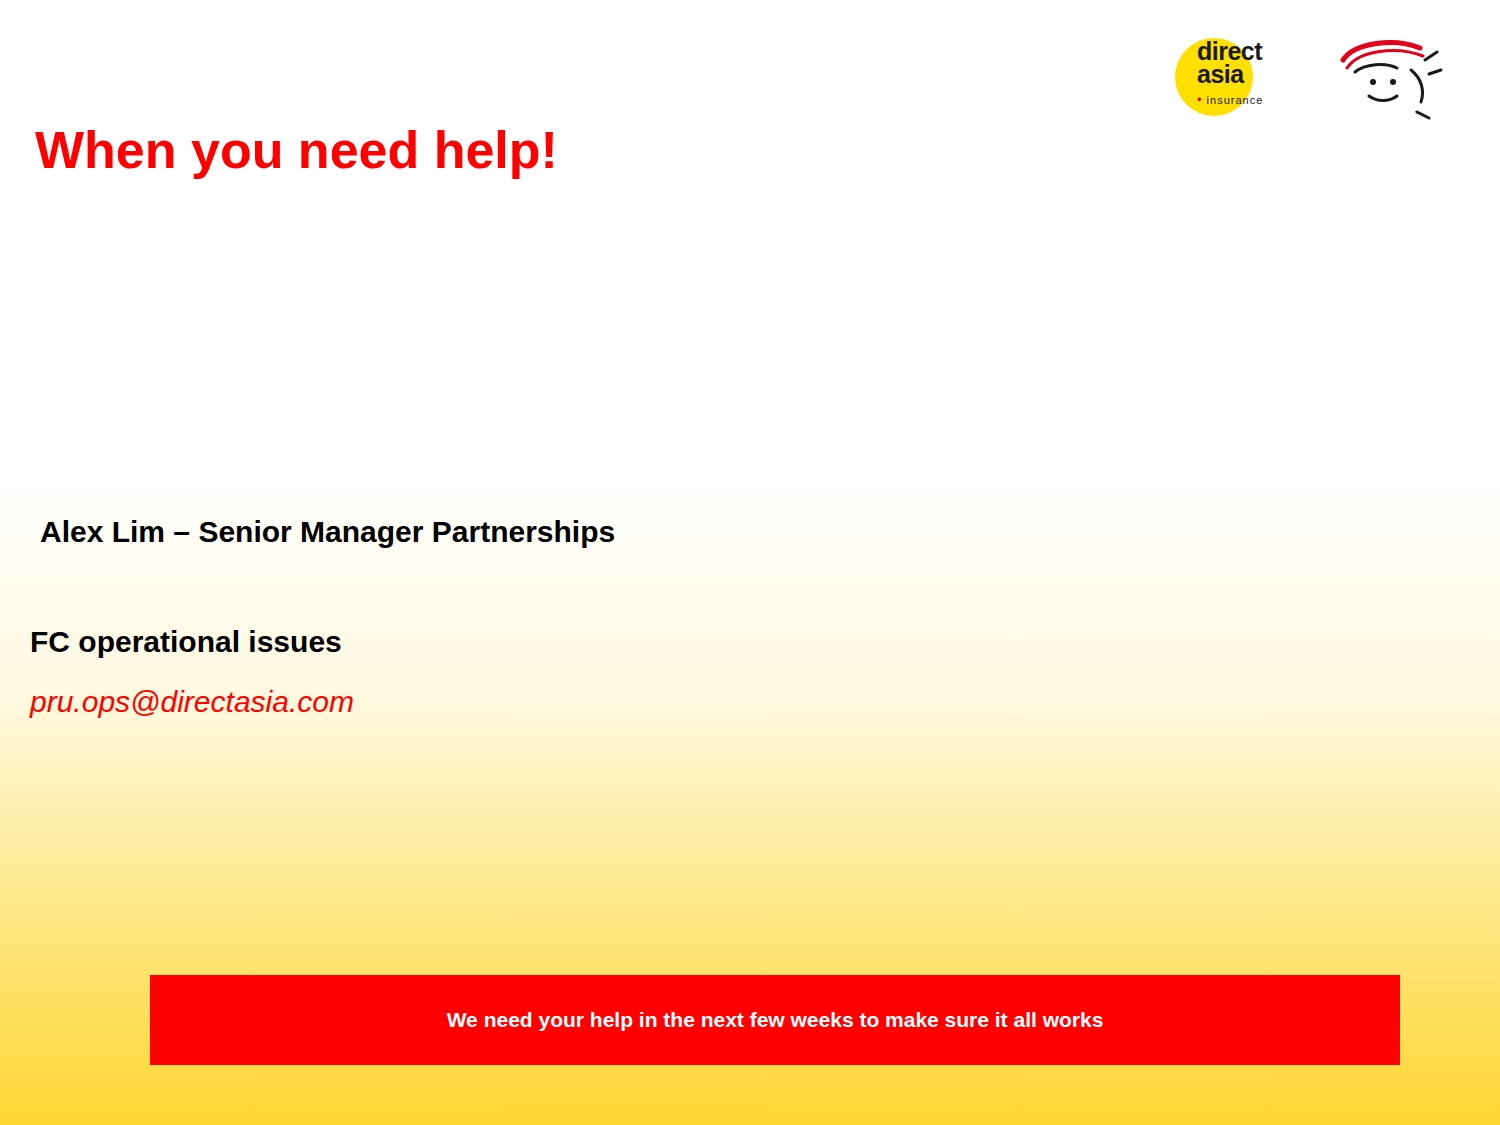direct
asia • insurance
When you need help!
Alex Lim – Senior Manager Partnerships
FC operational issues
pru.ops@directasia.com
We need your help in the next few weeks to make sure it all works